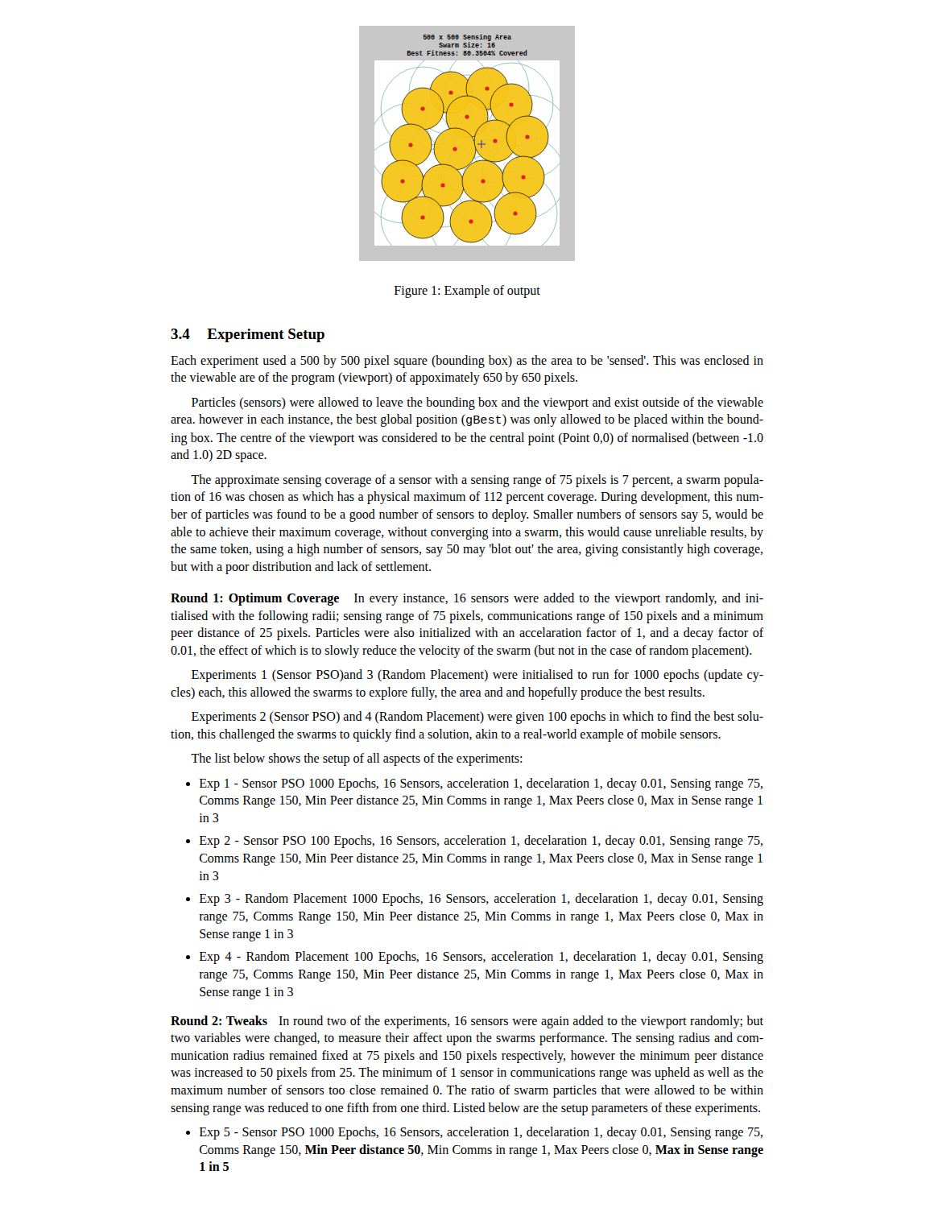500 x 500 Sensing Area
Swarm Size: 16
Best Fitness: 80.3504% Covered
Figure 1: Example of output
3.4 Experiment Setup
Each experiment used a 500 by 500 pixel square (bounding box) as the area to be 'sensed'. This was enclosed in the viewable are of the program (viewport) of appoximately 650 by 650 pixels.
Particles (sensors) were allowed to leave the bounding box and the viewport and exist outside of the viewable area. however in each instance, the best global position (gBest) was only allowed to be placed within the bounding box. The centre of the viewport was considered to be the central point (Point 0,0) of normalised (between -1.0 and 1.0) 2D space.
The approximate sensing coverage of a sensor with a sensing range of 75 pixels is 7 percent, a swarm population of 16 was chosen as which has a physical maximum of 112 percent coverage. During development, this number of particles was found to be a good number of sensors to deploy. Smaller numbers of sensors say 5, would be able to achieve their maximum coverage, without converging into a swarm, this would cause unreliable results, by the same token, using a high number of sensors, say 50 may 'blot out' the area, giving consistantly high coverage, but with a poor distribution and lack of settlement.
Round 1: Optimum Coverage In every instance, 16 sensors were added to the viewport randomly, and initialised with the following radii; sensing range of 75 pixels, communications range of 150 pixels and a minimum peer distance of 25 pixels. Particles were also initialized with an accelaration factor of 1, and a decay factor of 0.01, the effect of which is to slowly reduce the velocity of the swarm (but not in the case of random placement).
Experiments 1 (Sensor PSO)and 3 (Random Placement) were initialised to run for 1000 epochs (update cycles) each, this allowed the swarms to explore fully, the area and and hopefully produce the best results.
Experiments 2 (Sensor PSO) and 4 (Random Placement) were given 100 epochs in which to find the best solution, this challenged the swarms to quickly find a solution, akin to a real-world example of mobile sensors.
The list below shows the setup of all aspects of the experiments:
Exp 1 - Sensor PSO 1000 Epochs, 16 Sensors, acceleration 1, decelaration 1, decay 0.01, Sensing range 75, Comms Range 150, Min Peer distance 25, Min Comms in range 1, Max Peers close 0, Max in Sense range 1 in 3
Exp 2 - Sensor PSO 100 Epochs, 16 Sensors, acceleration 1, decelaration 1, decay 0.01, Sensing range 75, Comms Range 150, Min Peer distance 25, Min Comms in range 1, Max Peers close 0, Max in Sense range 1 in 3
Exp 3 - Random Placement 1000 Epochs, 16 Sensors, acceleration 1, decelaration 1, decay 0.01, Sensing range 75, Comms Range 150, Min Peer distance 25, Min Comms in range 1, Max Peers close 0, Max in Sense range 1 in 3
Exp 4 - Random Placement 100 Epochs, 16 Sensors, acceleration 1, decelaration 1, decay 0.01, Sensing range 75, Comms Range 150, Min Peer distance 25, Min Comms in range 1, Max Peers close 0, Max in Sense range 1 in 3
Round 2: Tweaks In round two of the experiments, 16 sensors were again added to the viewport randomly; but two variables were changed, to measure their affect upon the swarms performance. The sensing radius and communication radius remained fixed at 75 pixels and 150 pixels respectively, however the minimum peer distance was increased to 50 pixels from 25. The minimum of 1 sensor in communications range was upheld as well as the maximum number of sensors too close remained 0. The ratio of swarm particles that were allowed to be within sensing range was reduced to one fifth from one third. Listed below are the setup parameters of these experiments.
Exp 5 - Sensor PSO 1000 Epochs, 16 Sensors, acceleration 1, decelaration 1, decay 0.01, Sensing range 75, Comms Range 150, Min Peer distance 50, Min Comms in range 1, Max Peers close 0, Max in Sense range 1 in 5